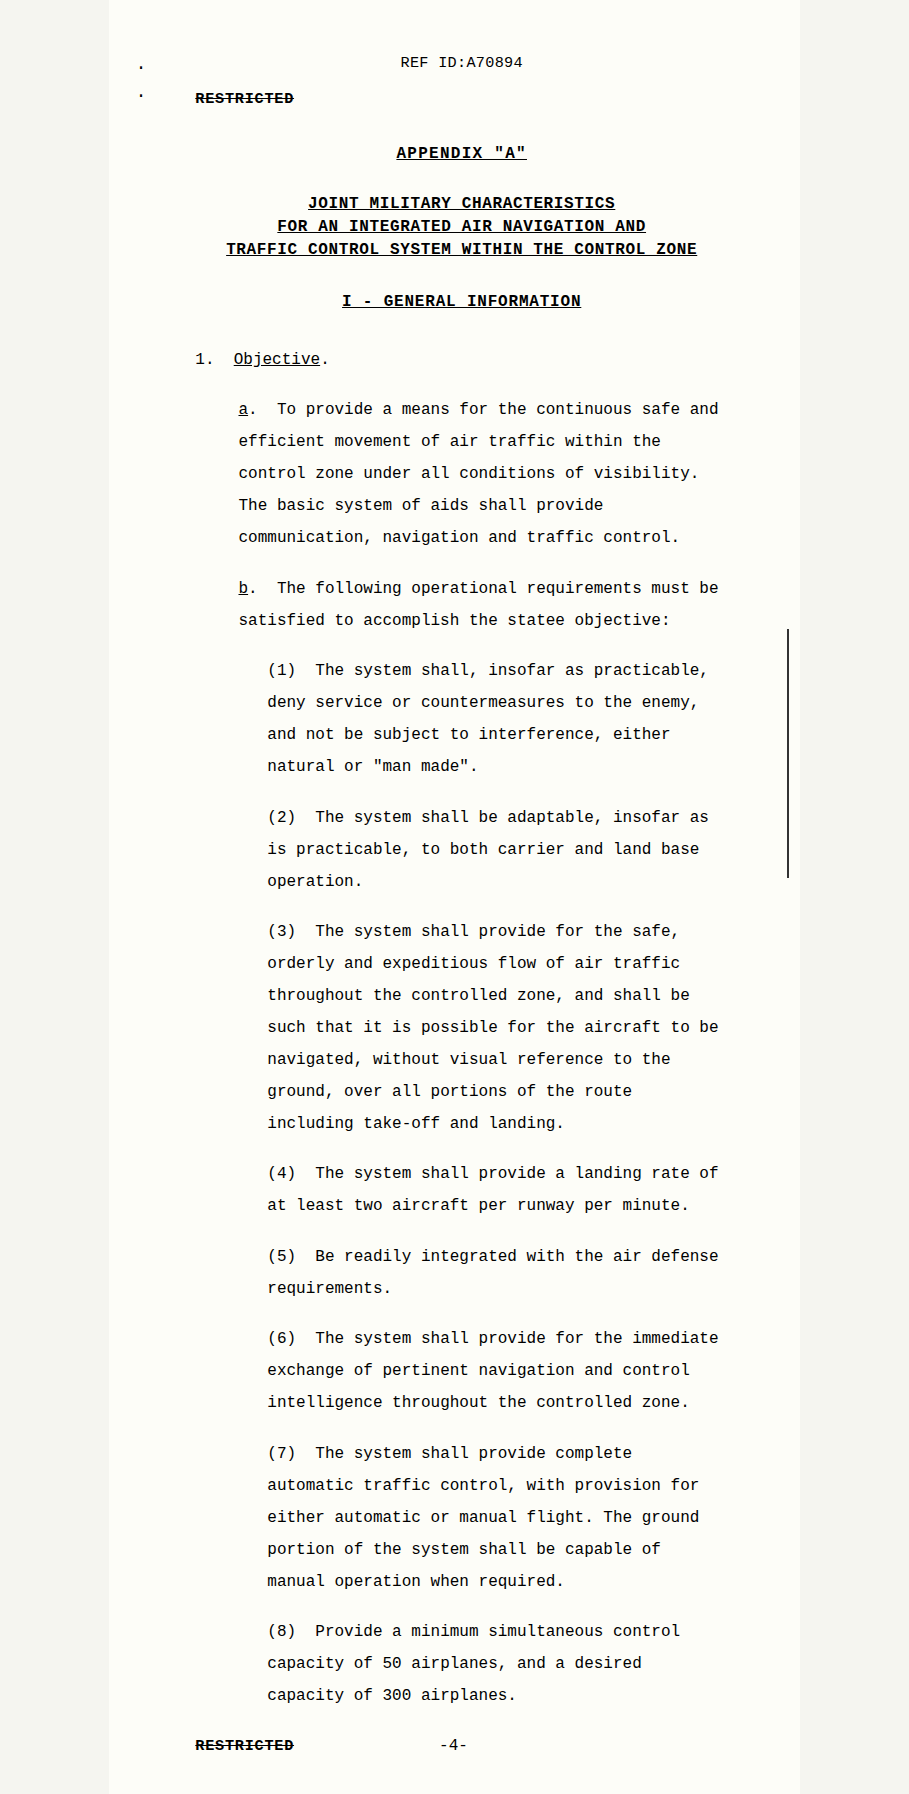· ·
REF ID:A70894
RESTRICTED
APPENDIX "A"
JOINT MILITARY CHARACTERISTICS
FOR AN INTEGRATED AIR NAVIGATION AND
TRAFFIC CONTROL SYSTEM WITHIN THE CONTROL ZONE
I - GENERAL INFORMATION
1. Objective.
a. To provide a means for the continuous safe and efficient movement of air traffic within the control zone under all conditions of visibility. The basic system of aids shall provide communication, navigation and traffic control.
b. The following operational requirements must be satisfied to accomplish the statee objective:
(1) The system shall, insofar as practicable, deny service or countermeasures to the enemy, and not be subject to interference, either natural or "man made".
(2) The system shall be adaptable, insofar as is practicable, to both carrier and land base operation.
(3) The system shall provide for the safe, orderly and expeditious flow of air traffic throughout the controlled zone, and shall be such that it is possible for the aircraft to be navigated, without visual reference to the ground, over all portions of the route including take-off and landing.
(4) The system shall provide a landing rate of at least two aircraft per runway per minute.
(5) Be readily integrated with the air defense requirements.
(6) The system shall provide for the immediate exchange of pertinent navigation and control intelligence throughout the controlled zone.
(7) The system shall provide complete automatic traffic control, with provision for either automatic or manual flight. The ground portion of the system shall be capable of manual operation when required.
(8) Provide a minimum simultaneous control capacity of 50 airplanes, and a desired capacity of 300 airplanes.
RESTRICTED -4-